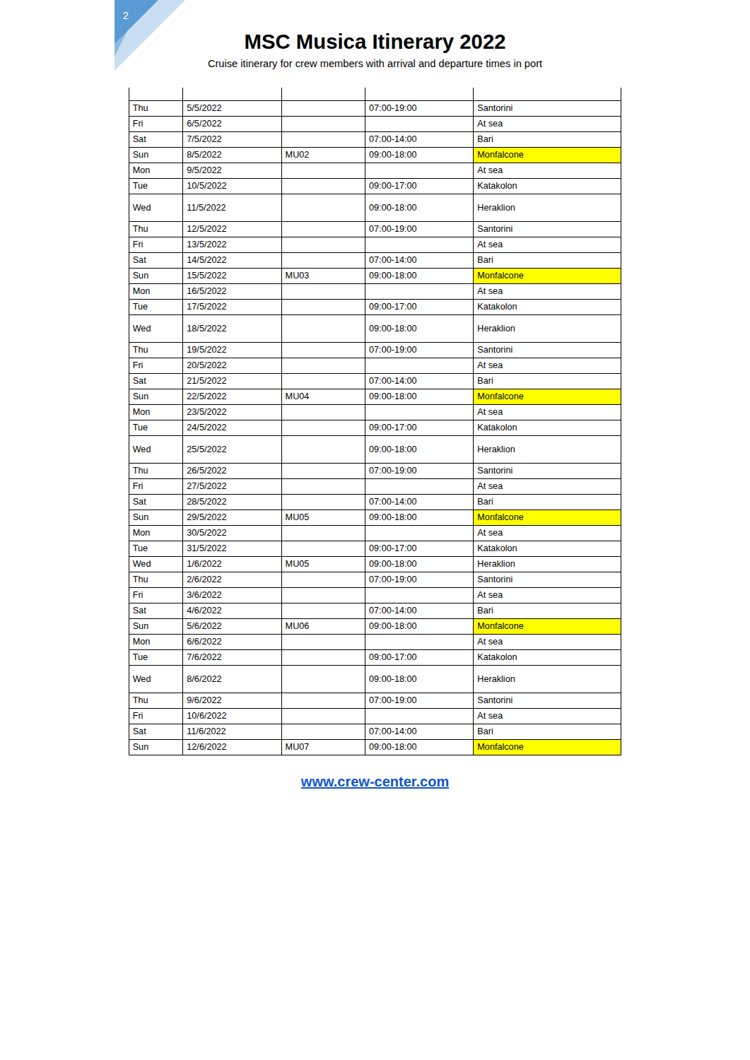2
MSC Musica Itinerary 2022
Cruise itinerary for crew members with arrival and departure times in port
| Thu | 5/5/2022 | | 07:00-19:00 | Santorini |
| Fri | 6/5/2022 | | | At sea |
| Sat | 7/5/2022 | | 07:00-14:00 | Bari |
| Sun | 8/5/2022 | MU02 | 09:00-18:00 | Monfalcone |
| Mon | 9/5/2022 | | | At sea |
| Tue | 10/5/2022 | | 09:00-17:00 | Katakolon |
| Wed | 11/5/2022 | | 09:00-18:00 | Heraklion |
| Thu | 12/5/2022 | | 07:00-19:00 | Santorini |
| Fri | 13/5/2022 | | | At sea |
| Sat | 14/5/2022 | | 07:00-14:00 | Bari |
| Sun | 15/5/2022 | MU03 | 09:00-18:00 | Monfalcone |
| Mon | 16/5/2022 | | | At sea |
| Tue | 17/5/2022 | | 09:00-17:00 | Katakolon |
| Wed | 18/5/2022 | | 09:00-18:00 | Heraklion |
| Thu | 19/5/2022 | | 07:00-19:00 | Santorini |
| Fri | 20/5/2022 | | | At sea |
| Sat | 21/5/2022 | | 07:00-14:00 | Bari |
| Sun | 22/5/2022 | MU04 | 09:00-18:00 | Monfalcone |
| Mon | 23/5/2022 | | | At sea |
| Tue | 24/5/2022 | | 09:00-17:00 | Katakolon |
| Wed | 25/5/2022 | | 09:00-18:00 | Heraklion |
| Thu | 26/5/2022 | | 07:00-19:00 | Santorini |
| Fri | 27/5/2022 | | | At sea |
| Sat | 28/5/2022 | | 07:00-14:00 | Bari |
| Sun | 29/5/2022 | MU05 | 09:00-18:00 | Monfalcone |
| Mon | 30/5/2022 | | | At sea |
| Tue | 31/5/2022 | | 09:00-17:00 | Katakolon |
| Wed | 1/6/2022 | MU05 | 09:00-18:00 | Heraklion |
| Thu | 2/6/2022 | | 07:00-19:00 | Santorini |
| Fri | 3/6/2022 | | | At sea |
| Sat | 4/6/2022 | | 07:00-14:00 | Bari |
| Sun | 5/6/2022 | MU06 | 09:00-18:00 | Monfalcone |
| Mon | 6/6/2022 | | | At sea |
| Tue | 7/6/2022 | | 09:00-17:00 | Katakolon |
| Wed | 8/6/2022 | | 09:00-18:00 | Heraklion |
| Thu | 9/6/2022 | | 07:00-19:00 | Santorini |
| Fri | 10/6/2022 | | | At sea |
| Sat | 11/6/2022 | | 07:00-14:00 | Bari |
| Sun | 12/6/2022 | MU07 | 09:00-18:00 | Monfalcone |
www.crew-center.com